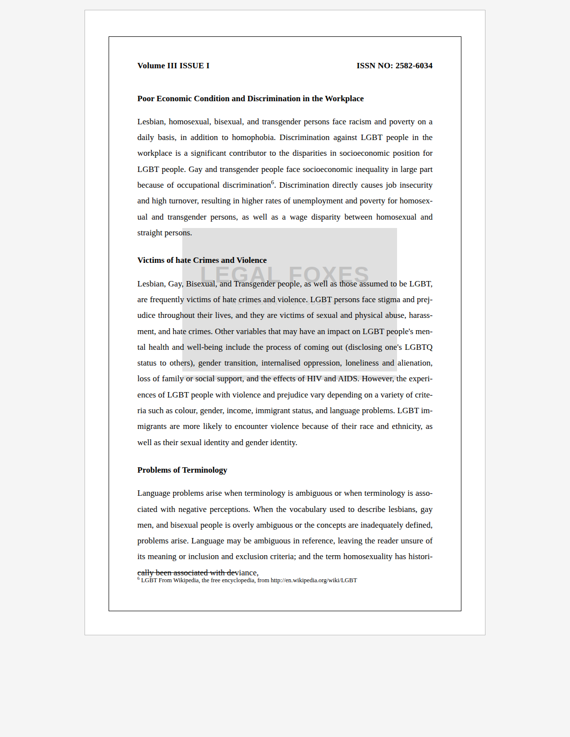Volume III ISSUE I ISSN NO: 2582-6034
LEGAL FOXES
THE MISSION YOUR SUCCESS
Poor Economic Condition and Discrimination in the Workplace
Lesbian, homosexual, bisexual, and transgender persons face racism and poverty on a daily basis, in addition to homophobia. Discrimination against LGBT people in the workplace is a significant contributor to the disparities in socioeconomic position for LGBT people. Gay and transgender people face socioeconomic inequality in large part because of occupational discrimination6. Discrimination directly causes job insecurity and high turnover, resulting in higher rates of unemployment and poverty for homosexual and transgender persons, as well as a wage disparity between homosexual and straight persons.
Victims of hate Crimes and Violence
Lesbian, Gay, Bisexual, and Transgender people, as well as those assumed to be LGBT, are frequently victims of hate crimes and violence. LGBT persons face stigma and prejudice throughout their lives, and they are victims of sexual and physical abuse, harassment, and hate crimes. Other variables that may have an impact on LGBT people's mental health and well-being include the process of coming out (disclosing one's LGBTQ status to others), gender transition, internalised oppression, loneliness and alienation, loss of family or social support, and the effects of HIV and AIDS. However, the experiences of LGBT people with violence and prejudice vary depending on a variety of criteria such as colour, gender, income, immigrant status, and language problems. LGBT immigrants are more likely to encounter violence because of their race and ethnicity, as well as their sexual identity and gender identity.
Problems of Terminology
Language problems arise when terminology is ambiguous or when terminology is associated with negative perceptions. When the vocabulary used to describe lesbians, gay men, and bisexual people is overly ambiguous or the concepts are inadequately defined, problems arise. Language may be ambiguous in reference, leaving the reader unsure of its meaning or inclusion and exclusion criteria; and the term homosexuality has historically been associated with deviance,
6 LGBT From Wikipedia, the free encyclopedia, from http://en.wikipedia.org/wiki/LGBT